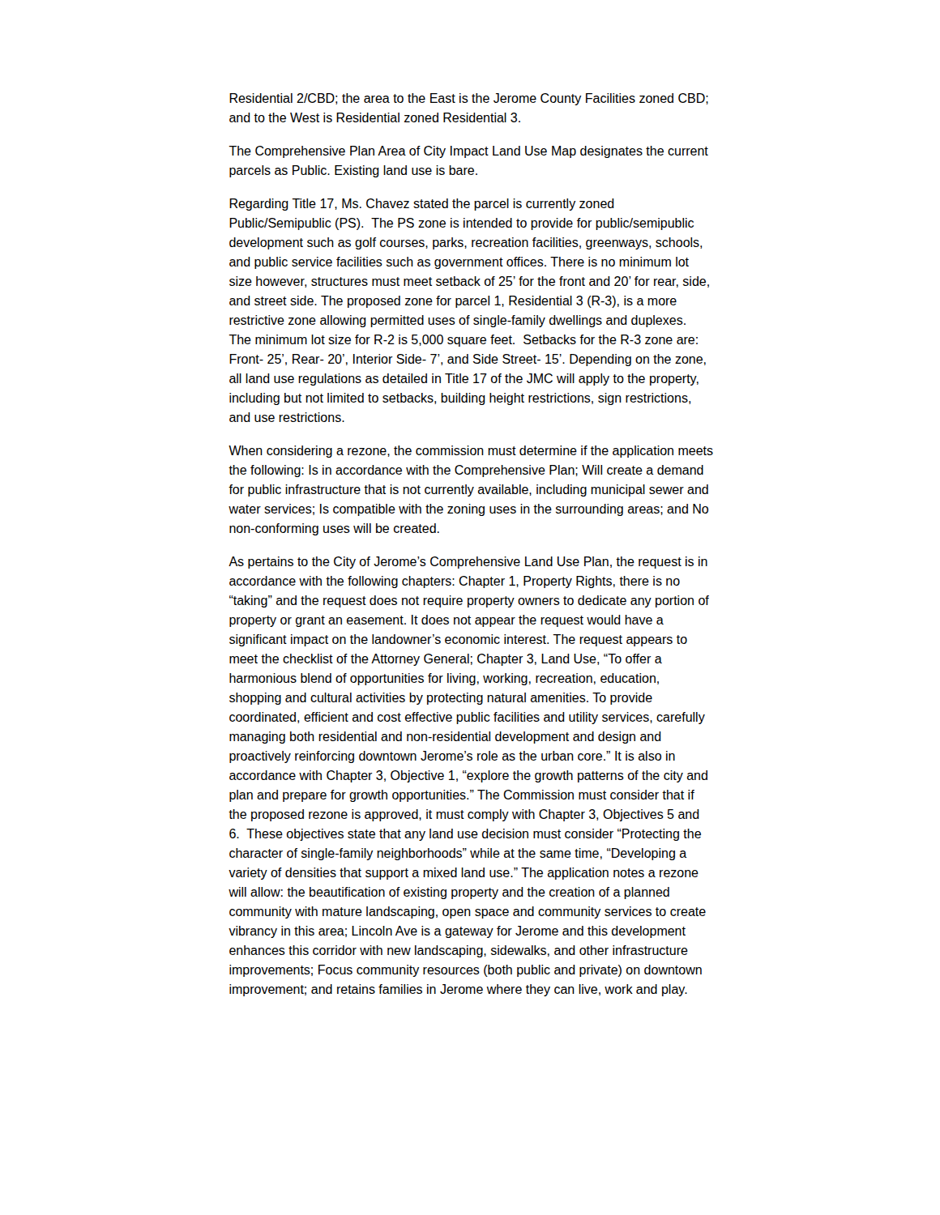Residential 2/CBD; the area to the East is the Jerome County Facilities zoned CBD; and to the West is Residential zoned Residential 3.
The Comprehensive Plan Area of City Impact Land Use Map designates the current parcels as Public. Existing land use is bare.
Regarding Title 17, Ms. Chavez stated the parcel is currently zoned Public/Semipublic (PS). The PS zone is intended to provide for public/semipublic development such as golf courses, parks, recreation facilities, greenways, schools, and public service facilities such as government offices. There is no minimum lot size however, structures must meet setback of 25’ for the front and 20’ for rear, side, and street side. The proposed zone for parcel 1, Residential 3 (R-3), is a more restrictive zone allowing permitted uses of single-family dwellings and duplexes. The minimum lot size for R-2 is 5,000 square feet. Setbacks for the R-3 zone are: Front- 25’, Rear- 20’, Interior Side- 7’, and Side Street- 15’. Depending on the zone, all land use regulations as detailed in Title 17 of the JMC will apply to the property, including but not limited to setbacks, building height restrictions, sign restrictions, and use restrictions.
When considering a rezone, the commission must determine if the application meets the following: Is in accordance with the Comprehensive Plan; Will create a demand for public infrastructure that is not currently available, including municipal sewer and water services; Is compatible with the zoning uses in the surrounding areas; and No non-conforming uses will be created.
As pertains to the City of Jerome’s Comprehensive Land Use Plan, the request is in accordance with the following chapters: Chapter 1, Property Rights, there is no “taking” and the request does not require property owners to dedicate any portion of property or grant an easement. It does not appear the request would have a significant impact on the landowner’s economic interest. The request appears to meet the checklist of the Attorney General; Chapter 3, Land Use, “To offer a harmonious blend of opportunities for living, working, recreation, education, shopping and cultural activities by protecting natural amenities. To provide coordinated, efficient and cost effective public facilities and utility services, carefully managing both residential and non-residential development and design and proactively reinforcing downtown Jerome’s role as the urban core.” It is also in accordance with Chapter 3, Objective 1, “explore the growth patterns of the city and plan and prepare for growth opportunities.” The Commission must consider that if the proposed rezone is approved, it must comply with Chapter 3, Objectives 5 and 6. These objectives state that any land use decision must consider “Protecting the character of single-family neighborhoods” while at the same time, “Developing a variety of densities that support a mixed land use.” The application notes a rezone will allow: the beautification of existing property and the creation of a planned community with mature landscaping, open space and community services to create vibrancy in this area; Lincoln Ave is a gateway for Jerome and this development enhances this corridor with new landscaping, sidewalks, and other infrastructure improvements; Focus community resources (both public and private) on downtown improvement; and retains families in Jerome where they can live, work and play.